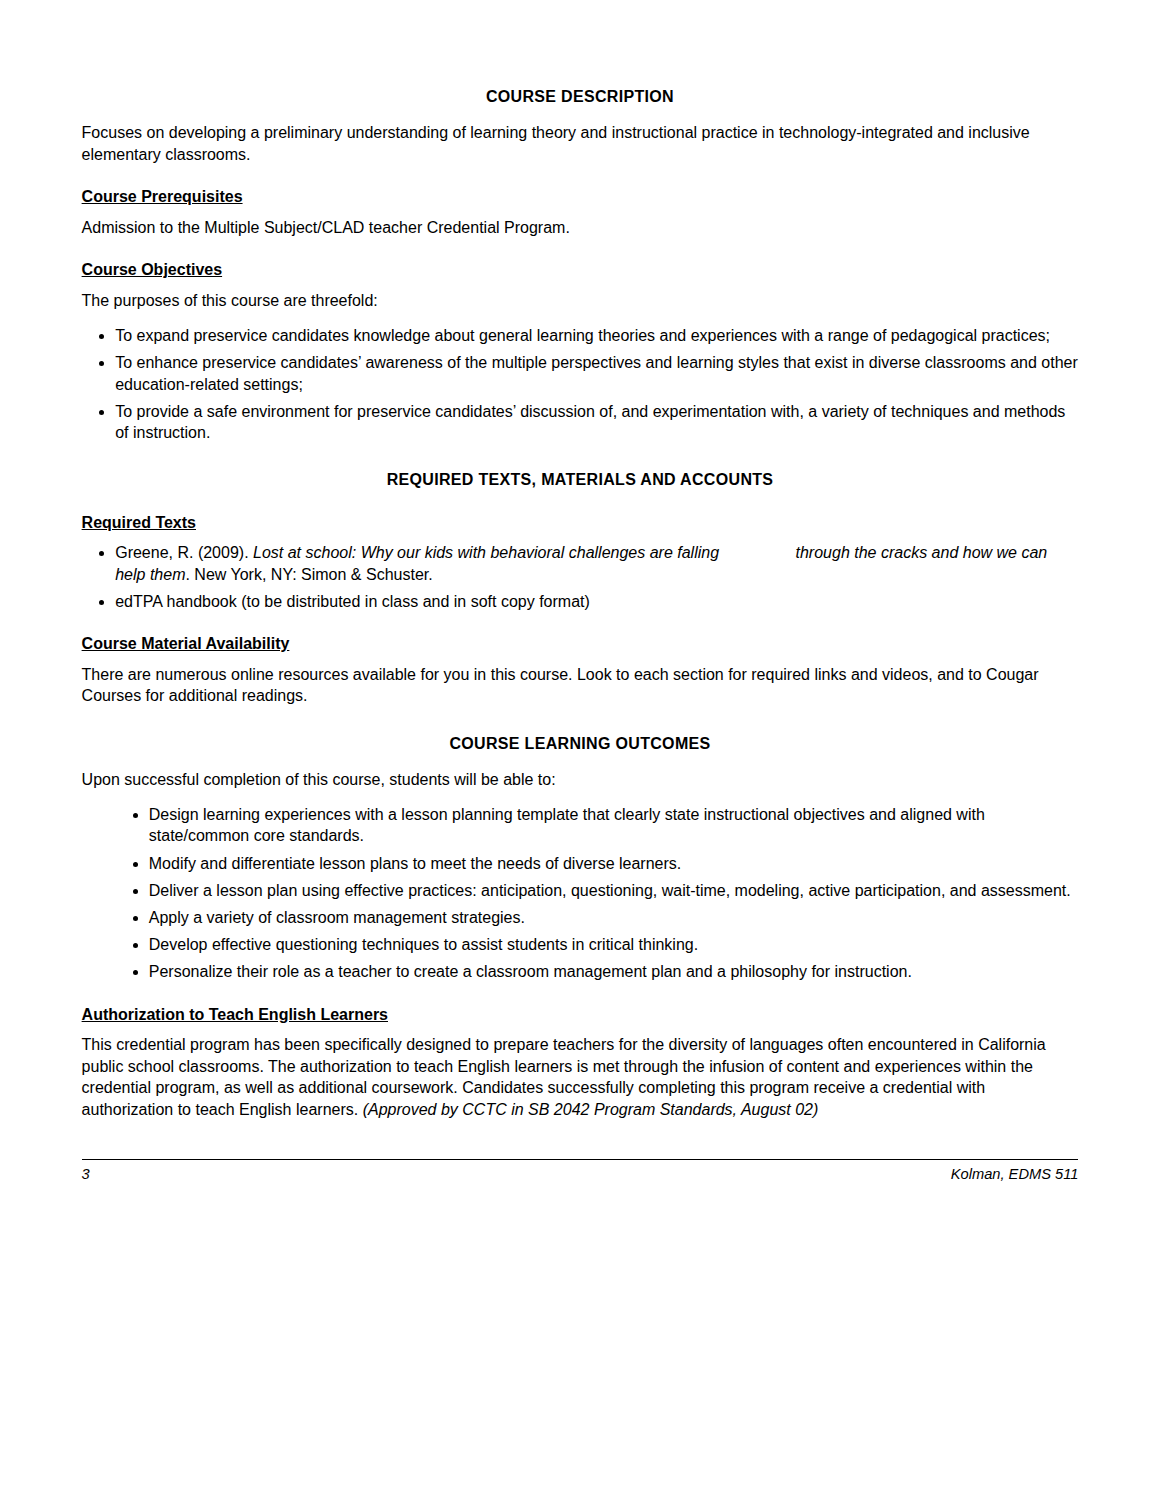COURSE DESCRIPTION
Focuses on developing a preliminary understanding of learning theory and instructional practice in technology-integrated and inclusive elementary classrooms.
Course Prerequisites
Admission to the Multiple Subject/CLAD teacher Credential Program.
Course Objectives
The purposes of this course are threefold:
To expand preservice candidates knowledge about general learning theories and experiences with a range of pedagogical practices;
To enhance preservice candidates’ awareness of the multiple perspectives and learning styles that exist in diverse classrooms and other education-related settings;
To provide a safe environment for preservice candidates’ discussion of, and experimentation with, a variety of techniques and methods of instruction.
REQUIRED TEXTS, MATERIALS AND ACCOUNTS
Required Texts
Greene, R. (2009). Lost at school: Why our kids with behavioral challenges are falling through the cracks and how we can help them. New York, NY: Simon & Schuster.
edTPA handbook (to be distributed in class and in soft copy format)
Course Material Availability
There are numerous online resources available for you in this course. Look to each section for required links and videos, and to Cougar Courses for additional readings.
COURSE LEARNING OUTCOMES
Upon successful completion of this course, students will be able to:
Design learning experiences with a lesson planning template that clearly state instructional objectives and aligned with state/common core standards.
Modify and differentiate lesson plans to meet the needs of diverse learners.
Deliver a lesson plan using effective practices: anticipation, questioning, wait-time, modeling, active participation, and assessment.
Apply a variety of classroom management strategies.
Develop effective questioning techniques to assist students in critical thinking.
Personalize their role as a teacher to create a classroom management plan and a philosophy for instruction.
Authorization to Teach English Learners
This credential program has been specifically designed to prepare teachers for the diversity of languages often encountered in California public school classrooms. The authorization to teach English learners is met through the infusion of content and experiences within the credential program, as well as additional coursework. Candidates successfully completing this program receive a credential with authorization to teach English learners. (Approved by CCTC in SB 2042 Program Standards, August 02)
3 Kolman, EDMS 511